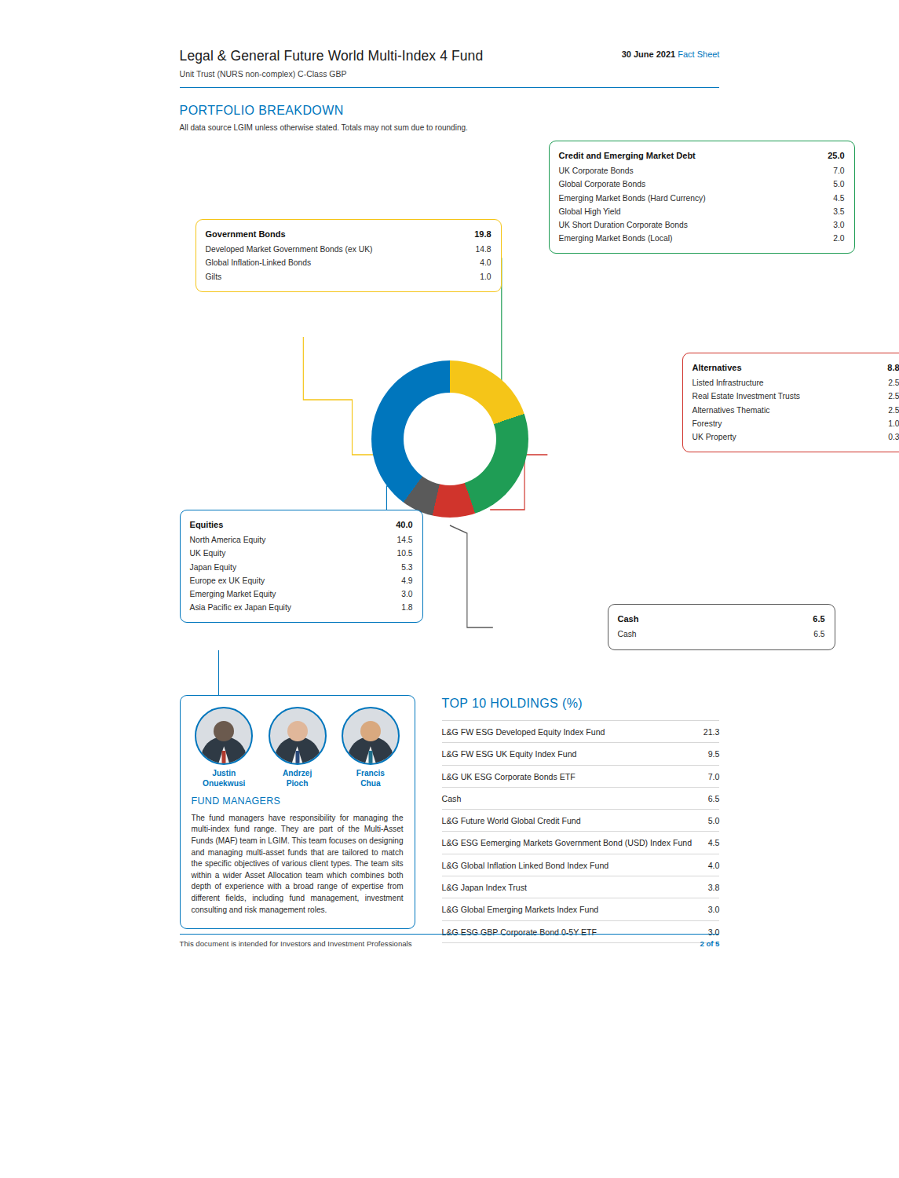Legal & General Future World Multi-Index 4 Fund
Unit Trust (NURS non-complex) C-Class GBP
30 June 2021 Fact Sheet
Portfolio breakdown
All data source LGIM unless otherwise stated. Totals may not sum due to rounding.
| Credit and Emerging Market Debt | 25.0 |
| UK Corporate Bonds | 7.0 |
| Global Corporate Bonds | 5.0 |
| Emerging Market Bonds (Hard Currency) | 4.5 |
| Global High Yield | 3.5 |
| UK Short Duration Corporate Bonds | 3.0 |
| Emerging Market Bonds (Local) | 2.0 |
| Government Bonds | 19.8 |
| Developed Market Government Bonds (ex UK) | 14.8 |
| Global Inflation-Linked Bonds | 4.0 |
| Gilts | 1.0 |
| Alternatives | 8.8 |
| Listed Infrastructure | 2.5 |
| Real Estate Investment Trusts | 2.5 |
| Alternatives Thematic | 2.5 |
| Forestry | 1.0 |
| UK Property | 0.3 |
| Equities | 40.0 |
| North America Equity | 14.5 |
| UK Equity | 10.5 |
| Japan Equity | 5.3 |
| Europe ex UK Equity | 4.9 |
| Emerging Market Equity | 3.0 |
| Asia Pacific ex Japan Equity | 1.8 |
| Cash | 6.5 |
| Cash | 6.5 |
Justin
Onuekwusi
Andrzej
Pioch
Francis
Chua
Fund managers
The fund managers have responsibility for managing the multi-index fund range. They are part of the Multi-Asset Funds (MAF) team in LGIM. This team focuses on designing and managing multi-asset funds that are tailored to match the specific objectives of various client types. The team sits within a wider Asset Allocation team which combines both depth of experience with a broad range of expertise from different fields, including fund management, investment consulting and risk management roles.
Top 10 holdings (%)
| L&G FW ESG Developed Equity Index Fund | 21.3 |
| L&G FW ESG UK Equity Index Fund | 9.5 |
| L&G UK ESG Corporate Bonds ETF | 7.0 |
| Cash | 6.5 |
| L&G Future World Global Credit Fund | 5.0 |
| L&G ESG Eemerging Markets Government Bond (USD) Index Fund | 4.5 |
| L&G Global Inflation Linked Bond Index Fund | 4.0 |
| L&G Japan Index Trust | 3.8 |
| L&G Global Emerging Markets Index Fund | 3.0 |
| L&G ESG GBP Corporate Bond 0-5Y ETF | 3.0 |
This document is intended for Investors and Investment Professionals
2 of 5